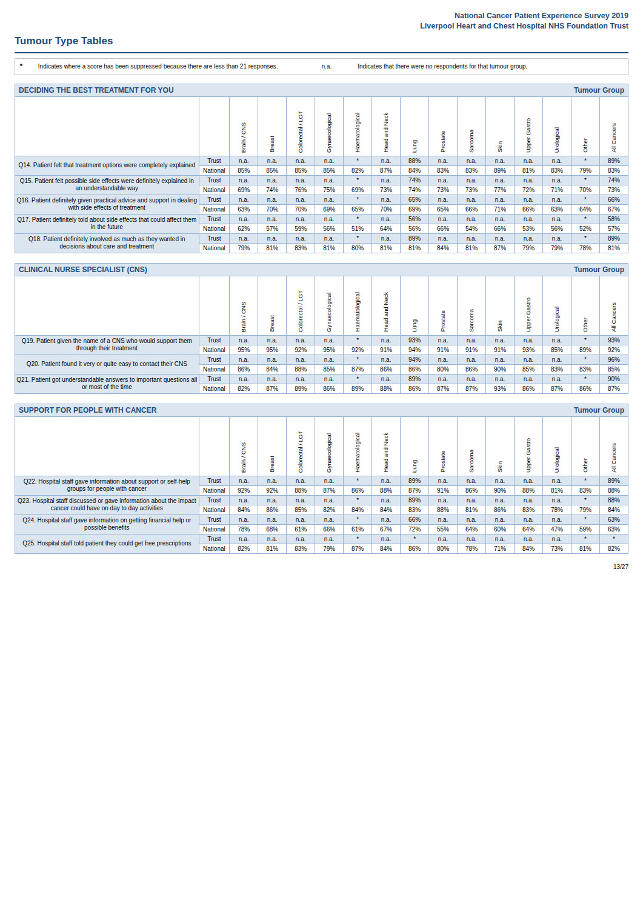National Cancer Patient Experience Survey 2019
Liverpool Heart and Chest Hospital NHS Foundation Trust
Tumour Type Tables
| * | Indicates where a score has been suppressed because there are less than 21 responses. | n.a. | Indicates that there were no respondents for that tumour group. |
DECIDING THE BEST TREATMENT FOR YOU Tumour Group
| | | Brain / CNS | Breast | Colorectal / LGT | Gynaecological | Haematological | Head and Neck | Lung | Prostate | Sarcoma | Skin | Upper Gastro | Urological | Other | All Cancers |
| --- | --- | --- | --- | --- | --- | --- | --- | --- | --- | --- | --- | --- | --- | --- | --- |
| Q14. Patient felt that treatment options were completely explained | Trust | n.a. | n.a. | n.a. | n.a. | * | n.a. | 88% | n.a. | n.a. | n.a. | n.a. | n.a. | * | 89% |
| National | 85% | 85% | 85% | 85% | 82% | 87% | 84% | 83% | 83% | 89% | 81% | 83% | 79% | 83% |
| Q15. Patient felt possible side effects were definitely explained in an understandable way | Trust | n.a. | n.a. | n.a. | n.a. | * | n.a. | 74% | n.a. | n.a. | n.a. | n.a. | n.a. | * | 74% |
| National | 69% | 74% | 76% | 75% | 69% | 73% | 74% | 73% | 73% | 77% | 72% | 71% | 70% | 73% |
| Q16. Patient definitely given practical advice and support in dealing with side effects of treatment | Trust | n.a. | n.a. | n.a. | n.a. | * | n.a. | 65% | n.a. | n.a. | n.a. | n.a. | n.a. | * | 66% |
| National | 63% | 70% | 70% | 69% | 65% | 70% | 69% | 65% | 66% | 71% | 66% | 63% | 64% | 67% |
| Q17. Patient definitely told about side effects that could affect them in the future | Trust | n.a. | n.a. | n.a. | n.a. | * | n.a. | 56% | n.a. | n.a. | n.a. | n.a. | n.a. | * | 58% |
| National | 62% | 57% | 59% | 56% | 51% | 64% | 56% | 66% | 54% | 66% | 53% | 56% | 52% | 57% |
| Q18. Patient definitely involved as much as they wanted in decisions about care and treatment | Trust | n.a. | n.a. | n.a. | n.a. | * | n.a. | 89% | n.a. | n.a. | n.a. | n.a. | n.a. | * | 89% |
| National | 79% | 81% | 83% | 81% | 80% | 81% | 81% | 84% | 81% | 87% | 79% | 79% | 78% | 81% |
CLINICAL NURSE SPECIALIST (CNS) Tumour Group
| | | Brain / CNS | Breast | Colorectal / LGT | Gynaecological | Haematological | Head and Neck | Lung | Prostate | Sarcoma | Skin | Upper Gastro | Urological | Other | All Cancers |
| --- | --- | --- | --- | --- | --- | --- | --- | --- | --- | --- | --- | --- | --- | --- | --- |
| Q19. Patient given the name of a CNS who would support them through their treatment | Trust | n.a. | n.a. | n.a. | n.a. | * | n.a. | 93% | n.a. | n.a. | n.a. | n.a. | n.a. | * | 93% |
| National | 95% | 95% | 92% | 95% | 92% | 91% | 94% | 91% | 91% | 91% | 93% | 85% | 89% | 92% |
| Q20. Patient found it very or quite easy to contact their CNS | Trust | n.a. | n.a. | n.a. | n.a. | * | n.a. | 94% | n.a. | n.a. | n.a. | n.a. | n.a. | * | 96% |
| National | 86% | 84% | 88% | 85% | 87% | 86% | 86% | 80% | 86% | 90% | 85% | 83% | 83% | 85% |
| Q21. Patient got understandable answers to important questions all or most of the time | Trust | n.a. | n.a. | n.a. | n.a. | * | n.a. | 89% | n.a. | n.a. | n.a. | n.a. | n.a. | * | 90% |
| National | 82% | 87% | 89% | 86% | 89% | 88% | 86% | 87% | 87% | 93% | 86% | 87% | 86% | 87% |
SUPPORT FOR PEOPLE WITH CANCER Tumour Group
| | | Brain / CNS | Breast | Colorectal / LGT | Gynaecological | Haematological | Head and Neck | Lung | Prostate | Sarcoma | Skin | Upper Gastro | Urological | Other | All Cancers |
| --- | --- | --- | --- | --- | --- | --- | --- | --- | --- | --- | --- | --- | --- | --- | --- |
| Q22. Hospital staff gave information about support or self-help groups for people with cancer | Trust | n.a. | n.a. | n.a. | n.a. | * | n.a. | 89% | n.a. | n.a. | n.a. | n.a. | n.a. | * | 89% |
| National | 92% | 92% | 88% | 87% | 86% | 88% | 87% | 91% | 86% | 90% | 88% | 81% | 83% | 88% |
| Q23. Hospital staff discussed or gave information about the impact cancer could have on day to day activities | Trust | n.a. | n.a. | n.a. | n.a. | * | n.a. | 89% | n.a. | n.a. | n.a. | n.a. | n.a. | * | 88% |
| National | 84% | 86% | 85% | 82% | 84% | 84% | 83% | 88% | 81% | 86% | 83% | 78% | 79% | 84% |
| Q24. Hospital staff gave information on getting financial help or possible benefits | Trust | n.a. | n.a. | n.a. | n.a. | * | n.a. | 66% | n.a. | n.a. | n.a. | n.a. | n.a. | * | 63% |
| National | 78% | 68% | 61% | 66% | 61% | 67% | 72% | 55% | 64% | 60% | 64% | 47% | 59% | 63% |
| Q25. Hospital staff told patient they could get free prescriptions | Trust | n.a. | n.a. | n.a. | n.a. | * | n.a. | * | n.a. | n.a. | n.a. | n.a. | n.a. | * | * |
| National | 82% | 81% | 83% | 79% | 87% | 84% | 86% | 80% | 78% | 71% | 84% | 73% | 81% | 82% |
13/27